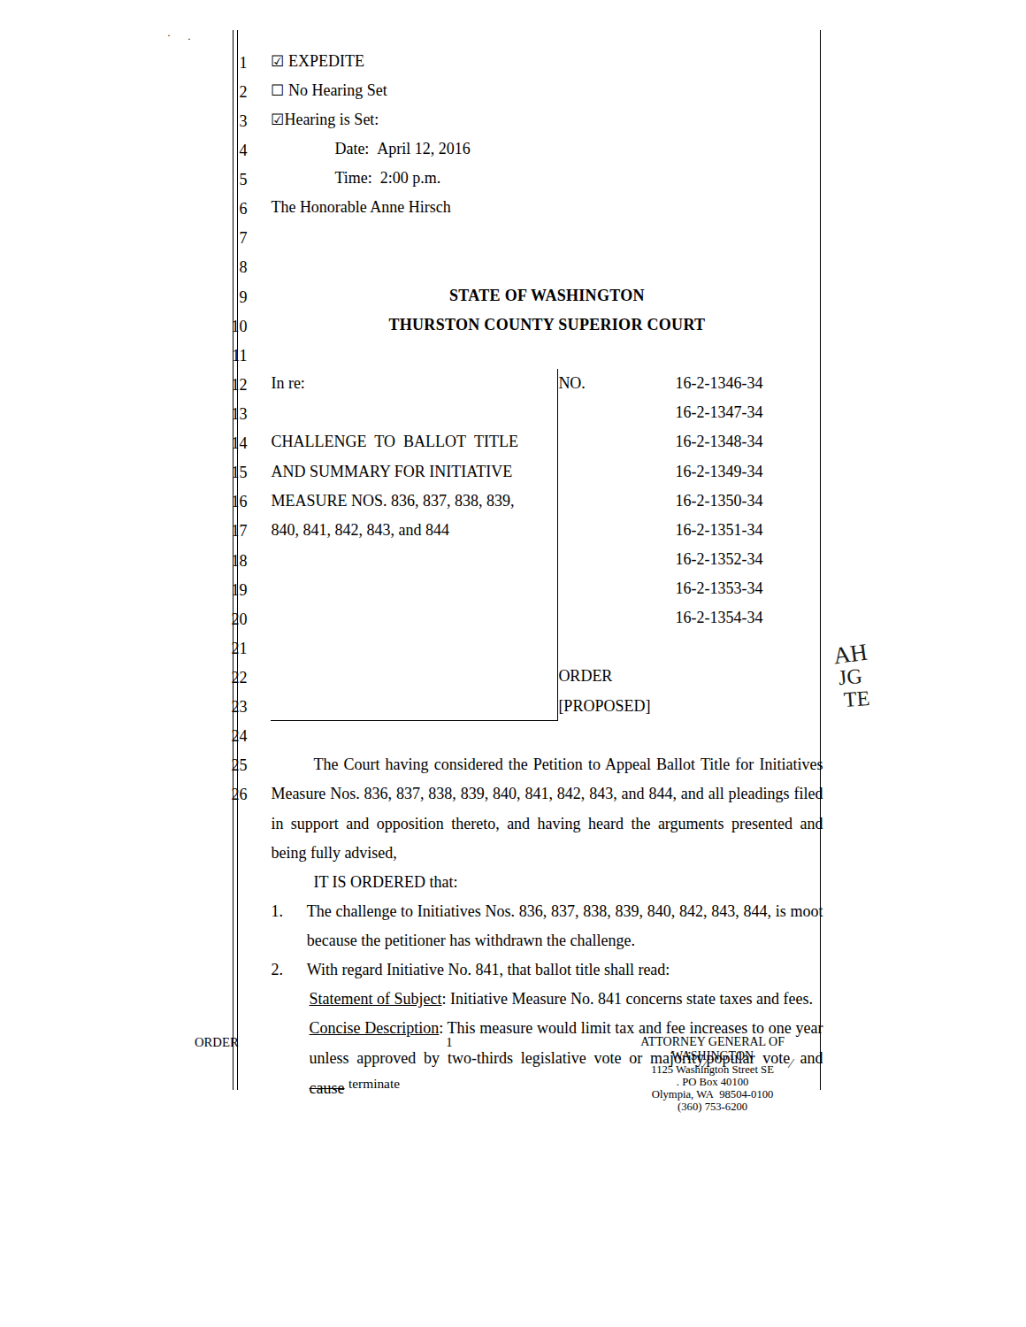.
.
1
2
3
4
5
6
7
8
9
10
11
12
13
14
15
16
17
18
19
20
21
22
23
24
25
26
☑ EXPEDITE
☐ No Hearing Set
☑Hearing is Set:
Date: April 12, 2016
Time: 2:00 p.m.
The Honorable Anne Hirsch
STATE OF WASHINGTON
THURSTON COUNTY SUPERIOR COURT
| In re: CHALLENGE TO BALLOT TITLE AND SUMMARY FOR INITIATIVE MEASURE NOS. 836, 837, 838, 839, 840, 841, 842, 843, and 844 | NO. 16-2-1346-34 16-2-1347-34 16-2-1348-34 16-2-1349-34 16-2-1350-34 16-2-1351-34 16-2-1352-34 16-2-1353-34 16-2-1354-34 ORDER [PROPOSED] |
The Court having considered the Petition to Appeal Ballot Title for Initiatives Measure Nos. 836, 837, 838, 839, 840, 841, 842, 843, and 844, and all pleadings filed in support and opposition thereto, and having heard the arguments presented and being fully advised,
IT IS ORDERED that:
1.
The challenge to Initiatives Nos. 836, 837, 838, 839, 840, 842, 843, 844, is moot because the petitioner has withdrawn the challenge.
2.
With regard Initiative No. 841, that ballot title shall read:
Statement of Subject: Initiative Measure No. 841 concerns state taxes and fees.
Concise Description: This measure would limit tax and fee increases to one year unless approved by two-thirds legislative vote or majority⁄popular vote⁄ and cause terminate
AH
JG
TE
ORDER
1
ATTORNEY GENERAL OF WASHINGTON
1125 Washington Street SE
. PO Box 40100
Olympia, WA 98504-0100
(360) 753-6200